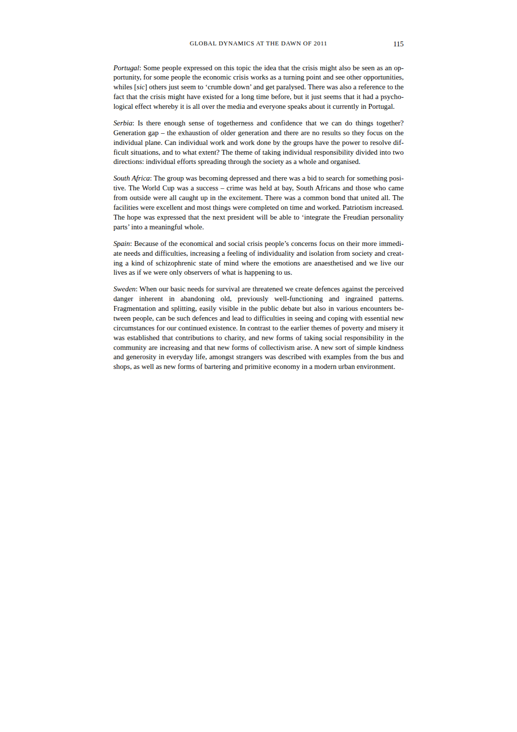GLOBAL DYNAMICS AT THE DAWN OF 2011115
Portugal: Some people expressed on this topic the idea that the crisis might also be seen as an opportunity, for some people the economic crisis works as a turning point and see other opportunities, whiles [sic] others just seem to ‘crumble down’ and get paralysed. There was also a reference to the fact that the crisis might have existed for a long time before, but it just seems that it had a psychological effect whereby it is all over the media and everyone speaks about it currently in Portugal.
Serbia: Is there enough sense of togetherness and confidence that we can do things together? Generation gap – the exhaustion of older generation and there are no results so they focus on the individual plane. Can individual work and work done by the groups have the power to resolve difficult situations, and to what extent? The theme of taking individual responsibility divided into two directions: individual efforts spreading through the society as a whole and organised.
South Africa: The group was becoming depressed and there was a bid to search for something positive. The World Cup was a success – crime was held at bay, South Africans and those who came from outside were all caught up in the excitement. There was a common bond that united all. The facilities were excellent and most things were completed on time and worked. Patriotism increased. The hope was expressed that the next president will be able to ‘integrate the Freudian personality parts’ into a meaningful whole.
Spain: Because of the economical and social crisis people’s concerns focus on their more immediate needs and difficulties, increasing a feeling of individuality and isolation from society and creating a kind of schizophrenic state of mind where the emotions are anaesthetised and we live our lives as if we were only observers of what is happening to us.
Sweden: When our basic needs for survival are threatened we create defences against the perceived danger inherent in abandoning old, previously well-functioning and ingrained patterns. Fragmentation and splitting, easily visible in the public debate but also in various encounters between people, can be such defences and lead to difficulties in seeing and coping with essential new circumstances for our continued existence. In contrast to the earlier themes of poverty and misery it was established that contributions to charity, and new forms of taking social responsibility in the community are increasing and that new forms of collectivism arise. A new sort of simple kindness and generosity in everyday life, amongst strangers was described with examples from the bus and shops, as well as new forms of bartering and primitive economy in a modern urban environment.